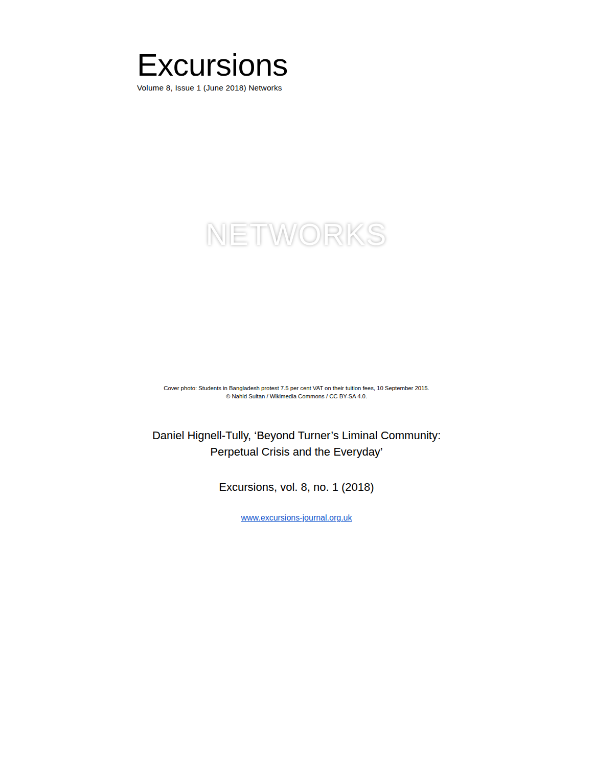Excursions
Volume 8, Issue 1 (June 2018) Networks
NETWORKS
Cover photo: Students in Bangladesh protest 7.5 per cent VAT on their tuition fees, 10 September 2015.
© Nahid Sultan / Wikimedia Commons / CC BY-SA 4.0.
Daniel Hignell-Tully, ‘Beyond Turner’s Liminal Community:
Perpetual Crisis and the Everyday’
Excursions, vol. 8, no. 1 (2018)
www.excursions-journal.org.uk